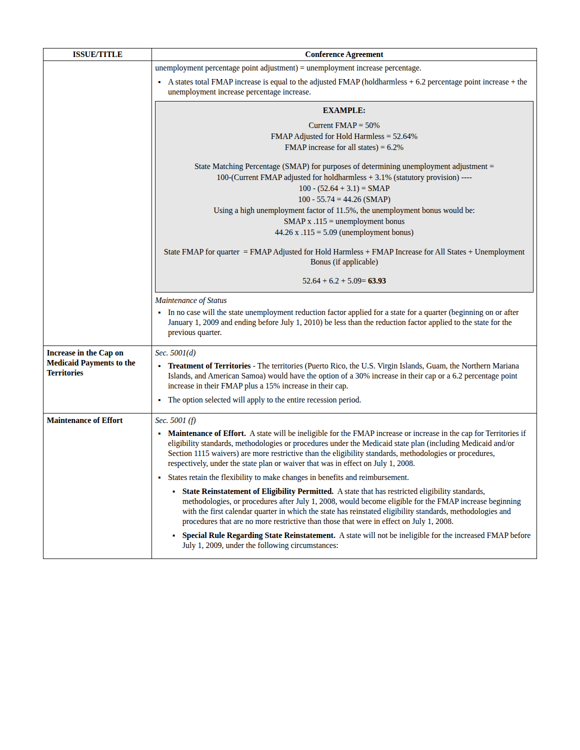| ISSUE/TITLE | Conference Agreement |
| --- | --- |
| | unemployment percentage point adjustment) = unemployment increase percentage. A states total FMAP increase is equal to the adjusted FMAP (holdharmless + 6.2 percentage point increase + the unemployment increase percentage increase. EXAMPLE: Current FMAP = 50% FMAP Adjusted for Hold Harmless = 52.64% FMAP increase for all states) = 6.2% State Matching Percentage (SMAP) for purposes of determining unemployment adjustment = 100-(Current FMAP adjusted for holdharmless + 3.1% (statutory provision) ---- 100 - (52.64 + 3.1) = SMAP 100 - 55.74 = 44.26 (SMAP) Using a high unemployment factor of 11.5%, the unemployment bonus would be: SMAP x .115 = unemployment bonus 44.26 x .115 = 5.09 (unemployment bonus) State FMAP for quarter = FMAP Adjusted for Hold Harmless + FMAP Increase for All States + Unemployment Bonus (if applicable) 52.64 + 6.2 + 5.09= 63.93 Maintenance of Status In no case will the state unemployment reduction factor applied for a state for a quarter (beginning on or after January 1, 2009 and ending before July 1, 2010) be less than the reduction factor applied to the state for the previous quarter. |
| Increase in the Cap on Medicaid Payments to the Territories | Sec. 5001(d) Treatment of Territories - The territories (Puerto Rico, the U.S. Virgin Islands, Guam, the Northern Mariana Islands, and American Samoa) would have the option of a 30% increase in their cap or a 6.2 percentage point increase in their FMAP plus a 15% increase in their cap. The option selected will apply to the entire recession period. |
| Maintenance of Effort | Sec. 5001 (f) Maintenance of Effort. A state will be ineligible for the FMAP increase or increase in the cap for Territories if eligibility standards, methodologies or procedures under the Medicaid state plan (including Medicaid and/or Section 1115 waivers) are more restrictive than the eligibility standards, methodologies or procedures, respectively, under the state plan or waiver that was in effect on July 1, 2008. States retain the flexibility to make changes in benefits and reimbursement. State Reinstatement of Eligibility Permitted. A state that has restricted eligibility standards, methodologies, or procedures after July 1, 2008, would become eligible for the FMAP increase beginning with the first calendar quarter in which the state has reinstated eligibility standards, methodologies and procedures that are no more restrictive than those that were in effect on July 1, 2008. Special Rule Regarding State Reinstatement. A state will not be ineligible for the increased FMAP before July 1, 2009, under the following circumstances: |